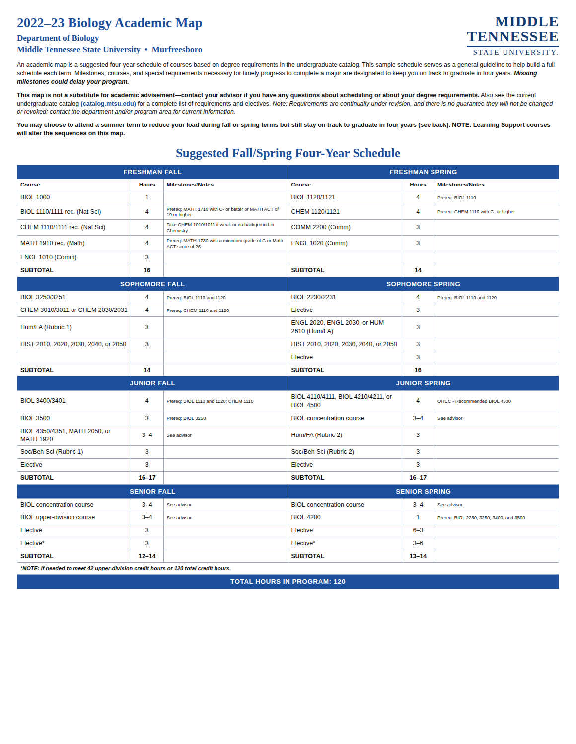2022–23 Biology Academic Map
Department of Biology
Middle Tennessee State University • Murfreesboro
MIDDLE TENNESSEE
STATE UNIVERSITY.
An academic map is a suggested four-year schedule of courses based on degree requirements in the undergraduate catalog. This sample schedule serves as a general guideline to help build a full schedule each term. Milestones, courses, and special requirements necessary for timely progress to complete a major are designated to keep you on track to graduate in four years. Missing milestones could delay your program.
This map is not a substitute for academic advisement—contact your advisor if you have any questions about scheduling or about your degree requirements. Also see the current undergraduate catalog (catalog.mtsu.edu) for a complete list of requirements and electives. Note: Requirements are continually under revision, and there is no guarantee they will not be changed or revoked; contact the department and/or program area for current information.
You may choose to attend a summer term to reduce your load during fall or spring terms but still stay on track to graduate in four years (see back). NOTE: Learning Support courses will alter the sequences on this map.
Suggested Fall/Spring Four-Year Schedule
| FRESHMAN FALL | FRESHMAN SPRING |
| Course | Hours | Milestones/Notes | Course | Hours | Milestones/Notes |
| BIOL 1000 | 1 | | BIOL 1120/1121 | 4 | Prereq: BIOL 1110 |
| BIOL 1110/1111 rec. (Nat Sci) | 4 | Prereq: MATH 1710 with C- or better or MATH ACT of 19 or higher | CHEM 1120/1121 | 4 | Prereq: CHEM 1110 with C- or higher |
| CHEM 1110/1111 rec. (Nat Sci) | 4 | Take CHEM 1010/1011 if weak or no background in Chemistry | COMM 2200 (Comm) | 3 | |
| MATH 1910 rec. (Math) | 4 | Prereq: MATH 1730 with a minimum grade of C or Math ACT score of 26 | ENGL 1020 (Comm) | 3 | |
| ENGL 1010 (Comm) | 3 | | | | |
| SUBTOTAL | 16 | | SUBTOTAL | 14 | |
| SOPHOMORE FALL | SOPHOMORE SPRING |
| BIOL 3250/3251 | 4 | Prereq: BIOL 1110 and 1120 | BIOL 2230/2231 | 4 | Prereq: BIOL 1110 and 1120 |
| CHEM 3010/3011 or CHEM 2030/2031 | 4 | Prereq: CHEM 1110 and 1120 | Elective | 3 | |
| Hum/FA (Rubric 1) | 3 | | ENGL 2020, ENGL 2030, or HUM 2610 (Hum/FA) | 3 | |
| HIST 2010, 2020, 2030, 2040, or 2050 | 3 | | HIST 2010, 2020, 2030, 2040, or 2050 | 3 | |
| | | | Elective | 3 | |
| SUBTOTAL | 14 | | SUBTOTAL | 16 | |
| JUNIOR FALL | JUNIOR SPRING |
| BIOL 3400/3401 | 4 | Prereq: BIOL 1110 and 1120; CHEM 1110 | BIOL 4110/4111, BIOL 4210/4211, or BIOL 4500 | 4 | OREC - Recommended BIOL 4500 |
| BIOL 3500 | 3 | Prereq: BIOL 3250 | BIOL concentration course | 3–4 | See advisor |
| BIOL 4350/4351, MATH 2050, or MATH 1920 | 3–4 | See advisor | Hum/FA (Rubric 2) | 3 | |
| Soc/Beh Sci (Rubric 1) | 3 | | Soc/Beh Sci (Rubric 2) | 3 | |
| Elective | 3 | | Elective | 3 | |
| SUBTOTAL | 16–17 | | SUBTOTAL | 16–17 | |
| SENIOR FALL | SENIOR SPRING |
| BIOL concentration course | 3–4 | See advisor | BIOL concentration course | 3–4 | See advisor |
| BIOL upper-division course | 3–4 | See advisor | BIOL 4200 | 1 | Prereq: BIOL 2230, 3250, 3400, and 3500 |
| Elective | 3 | | Elective | 6–3 | |
| Elective* | 3 | | Elective* | 3–6 | |
| SUBTOTAL | 12–14 | | SUBTOTAL | 13–14 | |
| *NOTE: If needed to meet 42 upper-division credit hours or 120 total credit hours. |
| TOTAL HOURS IN PROGRAM: 120 |